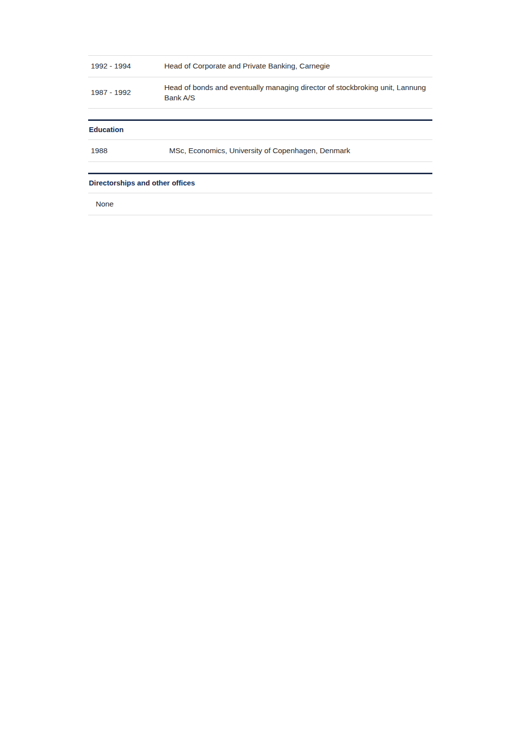| 1992 - 1994 | Head of Corporate and Private Banking, Carnegie |
| 1987 - 1992 | Head of bonds and eventually managing director of stockbroking unit, Lannung Bank A/S |
Education
| 1988 | MSc, Economics, University of Copenhagen, Denmark |
Directorships and other offices
| None |